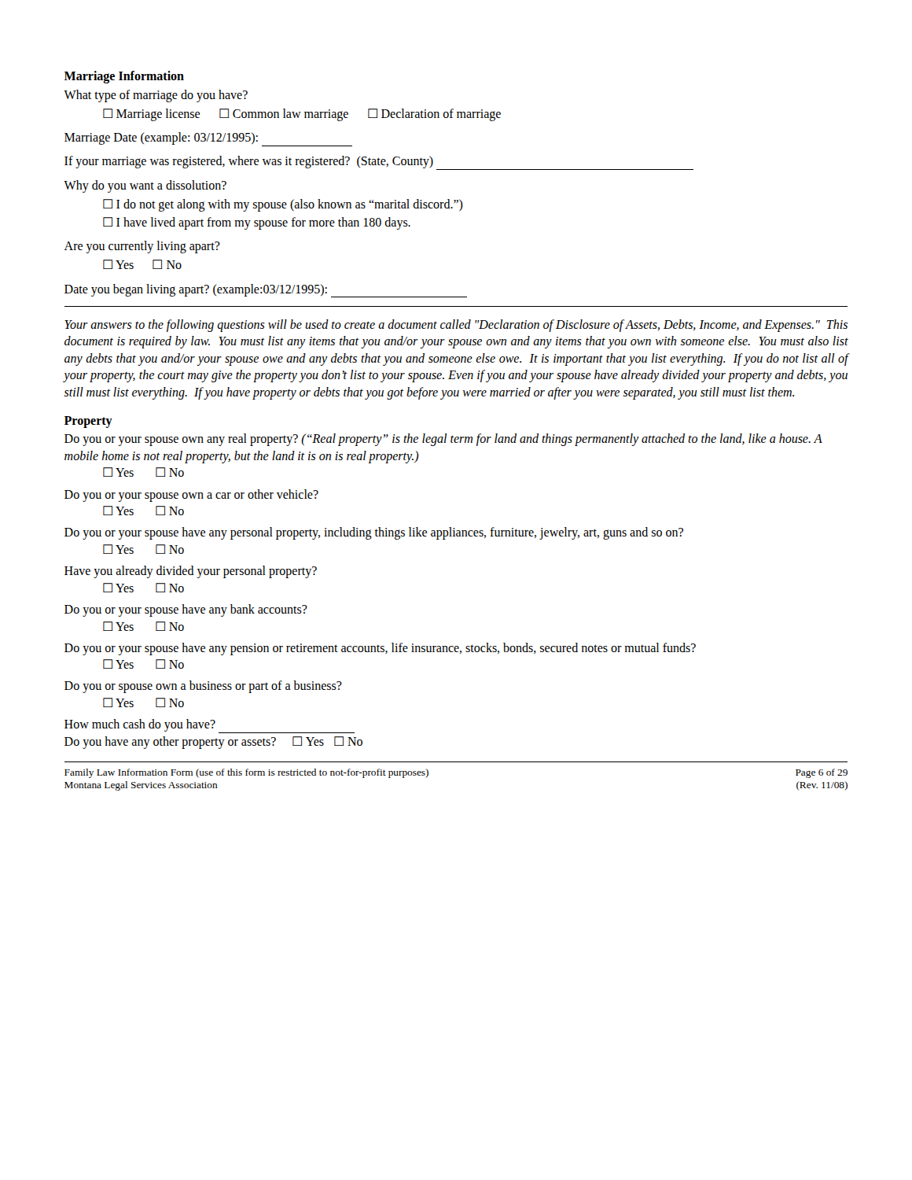Marriage Information
What type of marriage do you have?
☐ Marriage license ☐ Common law marriage ☐ Declaration of marriage
Marriage Date (example: 03/12/1995):
If your marriage was registered, where was it registered? (State, County)
Why do you want a dissolution?
☐ I do not get along with my spouse (also known as “marital discord.”)
☐ I have lived apart from my spouse for more than 180 days.
Are you currently living apart?
☐ Yes ☐ No
Date you began living apart? (example:03/12/1995):
Your answers to the following questions will be used to create a document called "Declaration of Disclosure of Assets, Debts, Income, and Expenses." This document is required by law. You must list any items that you and/or your spouse own and any items that you own with someone else. You must also list any debts that you and/or your spouse owe and any debts that you and someone else owe. It is important that you list everything. If you do not list all of your property, the court may give the property you don’t list to your spouse. Even if you and your spouse have already divided your property and debts, you still must list everything. If you have property or debts that you got before you were married or after you were separated, you still must list them.
Property
Do you or your spouse own any real property? (“Real property” is the legal term for land and things permanently attached to the land, like a house. A mobile home is not real property, but the land it is on is real property.)
☐ Yes ☐ No
Do you or your spouse own a car or other vehicle?
☐ Yes ☐ No
Do you or your spouse have any personal property, including things like appliances, furniture, jewelry, art, guns and so on?
☐ Yes ☐ No
Have you already divided your personal property?
☐ Yes ☐ No
Do you or your spouse have any bank accounts?
☐ Yes ☐ No
Do you or your spouse have any pension or retirement accounts, life insurance, stocks, bonds, secured notes or mutual funds?
☐ Yes ☐ No
Do you or spouse own a business or part of a business?
☐ Yes ☐ No
How much cash do you have?
Do you have any other property or assets? ☐ Yes ☐ No
Family Law Information Form (use of this form is restricted to not-for-profit purposes)
Montana Legal Services Association
Page 6 of 29
(Rev. 11/08)